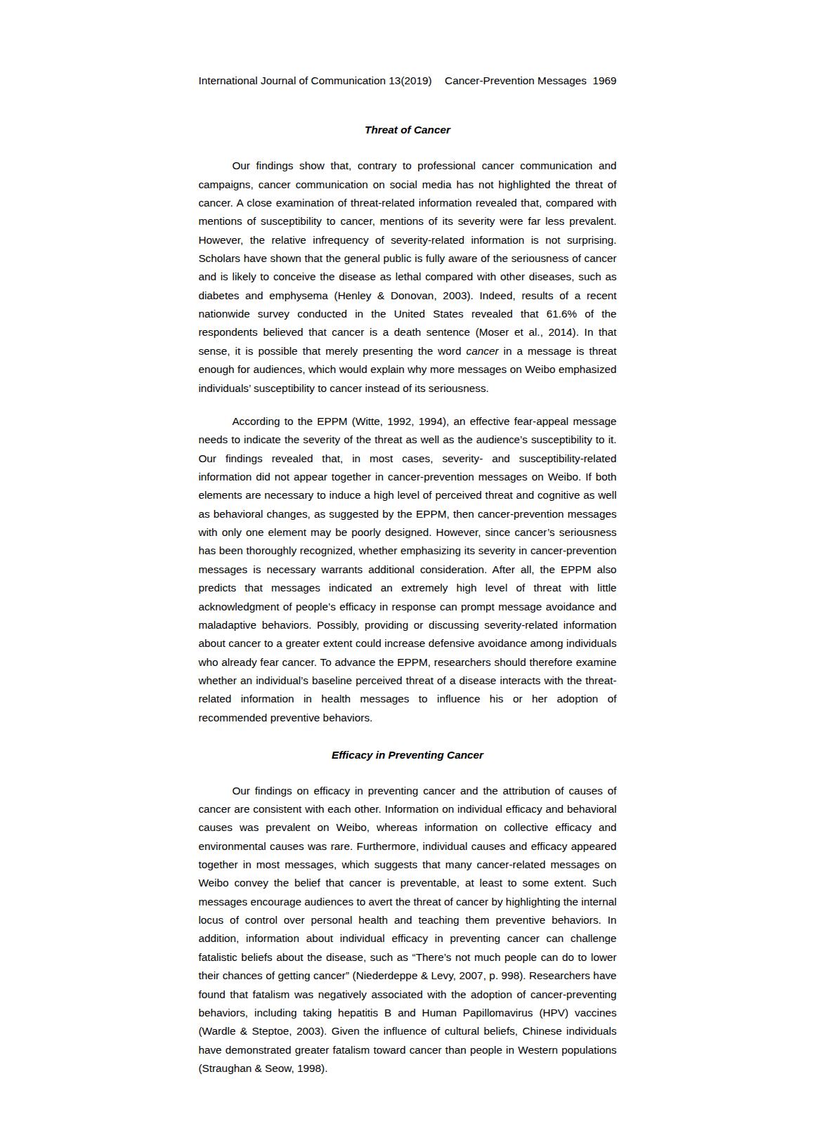International Journal of Communication 13(2019) Cancer-Prevention Messages 1969
Threat of Cancer
Our findings show that, contrary to professional cancer communication and campaigns, cancer communication on social media has not highlighted the threat of cancer. A close examination of threat-related information revealed that, compared with mentions of susceptibility to cancer, mentions of its severity were far less prevalent. However, the relative infrequency of severity-related information is not surprising. Scholars have shown that the general public is fully aware of the seriousness of cancer and is likely to conceive the disease as lethal compared with other diseases, such as diabetes and emphysema (Henley & Donovan, 2003). Indeed, results of a recent nationwide survey conducted in the United States revealed that 61.6% of the respondents believed that cancer is a death sentence (Moser et al., 2014). In that sense, it is possible that merely presenting the word cancer in a message is threat enough for audiences, which would explain why more messages on Weibo emphasized individuals’ susceptibility to cancer instead of its seriousness.
According to the EPPM (Witte, 1992, 1994), an effective fear-appeal message needs to indicate the severity of the threat as well as the audience’s susceptibility to it. Our findings revealed that, in most cases, severity- and susceptibility-related information did not appear together in cancer-prevention messages on Weibo. If both elements are necessary to induce a high level of perceived threat and cognitive as well as behavioral changes, as suggested by the EPPM, then cancer-prevention messages with only one element may be poorly designed. However, since cancer’s seriousness has been thoroughly recognized, whether emphasizing its severity in cancer-prevention messages is necessary warrants additional consideration. After all, the EPPM also predicts that messages indicated an extremely high level of threat with little acknowledgment of people’s efficacy in response can prompt message avoidance and maladaptive behaviors. Possibly, providing or discussing severity-related information about cancer to a greater extent could increase defensive avoidance among individuals who already fear cancer. To advance the EPPM, researchers should therefore examine whether an individual’s baseline perceived threat of a disease interacts with the threat-related information in health messages to influence his or her adoption of recommended preventive behaviors.
Efficacy in Preventing Cancer
Our findings on efficacy in preventing cancer and the attribution of causes of cancer are consistent with each other. Information on individual efficacy and behavioral causes was prevalent on Weibo, whereas information on collective efficacy and environmental causes was rare. Furthermore, individual causes and efficacy appeared together in most messages, which suggests that many cancer-related messages on Weibo convey the belief that cancer is preventable, at least to some extent. Such messages encourage audiences to avert the threat of cancer by highlighting the internal locus of control over personal health and teaching them preventive behaviors. In addition, information about individual efficacy in preventing cancer can challenge fatalistic beliefs about the disease, such as “There’s not much people can do to lower their chances of getting cancer” (Niederdeppe & Levy, 2007, p. 998). Researchers have found that fatalism was negatively associated with the adoption of cancer-preventing behaviors, including taking hepatitis B and Human Papillomavirus (HPV) vaccines (Wardle & Steptoe, 2003). Given the influence of cultural beliefs, Chinese individuals have demonstrated greater fatalism toward cancer than people in Western populations (Straughan & Seow, 1998).